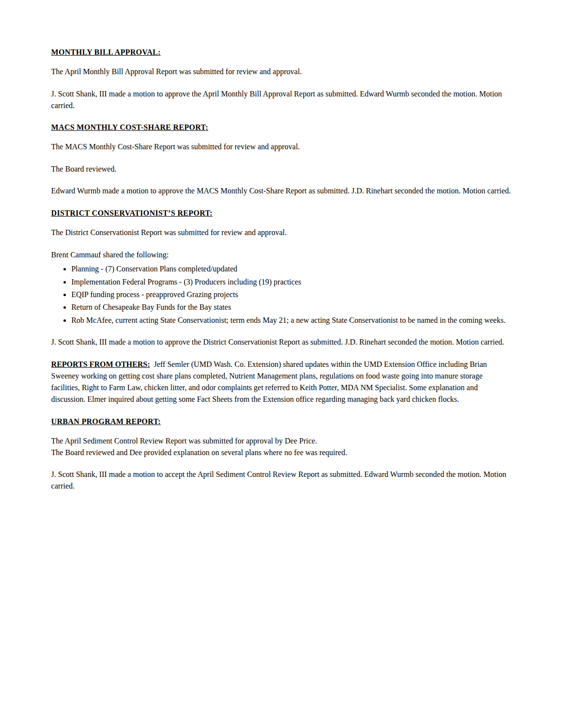MONTHLY BILL APPROVAL:
The April Monthly Bill Approval Report was submitted for review and approval.
J. Scott Shank, III made a motion to approve the April Monthly Bill Approval Report as submitted. Edward Wurmb seconded the motion. Motion carried.
MACS MONTHLY COST-SHARE REPORT:
The MACS Monthly Cost-Share Report was submitted for review and approval.
The Board reviewed.
Edward Wurmb made a motion to approve the MACS Monthly Cost-Share Report as submitted. J.D. Rinehart seconded the motion. Motion carried.
DISTRICT CONSERVATIONIST’S REPORT:
The District Conservationist Report was submitted for review and approval.
Brent Cammauf shared the following:
Planning - (7) Conservation Plans completed/updated
Implementation Federal Programs - (3) Producers including (19) practices
EQIP funding process - preapproved Grazing projects
Return of Chesapeake Bay Funds for the Bay states
Rob McAfee, current acting State Conservationist; term ends May 21; a new acting State Conservationist to be named in the coming weeks.
J. Scott Shank, III made a motion to approve the District Conservationist Report as submitted. J.D. Rinehart seconded the motion. Motion carried.
REPORTS FROM OTHERS: Jeff Semler (UMD Wash. Co. Extension) shared updates within the UMD Extension Office including Brian Sweeney working on getting cost share plans completed, Nutrient Management plans, regulations on food waste going into manure storage facilities, Right to Farm Law, chicken litter, and odor complaints get referred to Keith Potter, MDA NM Specialist. Some explanation and discussion. Elmer inquired about getting some Fact Sheets from the Extension office regarding managing back yard chicken flocks.
URBAN PROGRAM REPORT:
The April Sediment Control Review Report was submitted for approval by Dee Price.
The Board reviewed and Dee provided explanation on several plans where no fee was required.
J. Scott Shank, III made a motion to accept the April Sediment Control Review Report as submitted. Edward Wurmb seconded the motion. Motion carried.